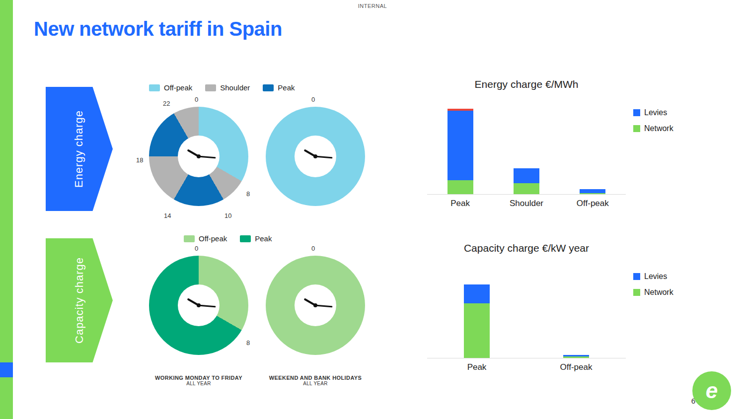INTERNAL
New network tariff in Spain
Energy charge
Capacity charge
Off-peak
Shoulder
Peak
Off-peak
Peak
0
8
10
14
18
22
0
0
8
0
WORKING MONDAY TO FRIDAYALL YEAR
WEEKEND AND BANK HOLIDAYSALL YEAR
Energy charge €/MWh
Peak Shoulder Off-peak
Levies
Network
Capacity charge €/kW year
Peak Off-peak
Levies
Network
6
e